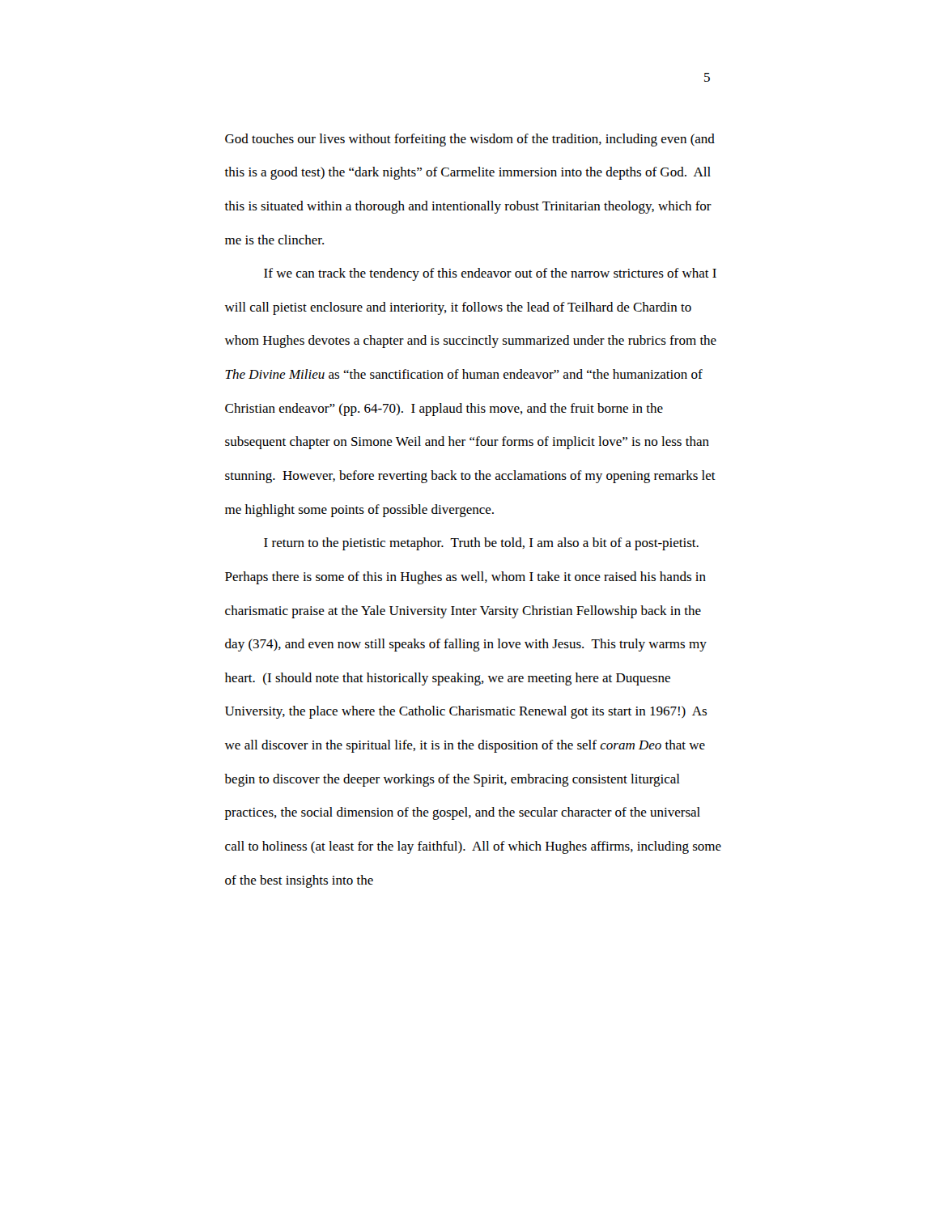5
God touches our lives without forfeiting the wisdom of the tradition, including even (and this is a good test) the “dark nights” of Carmelite immersion into the depths of God. All this is situated within a thorough and intentionally robust Trinitarian theology, which for me is the clincher.
If we can track the tendency of this endeavor out of the narrow strictures of what I will call pietist enclosure and interiority, it follows the lead of Teilhard de Chardin to whom Hughes devotes a chapter and is succinctly summarized under the rubrics from the The Divine Milieu as “the sanctification of human endeavor” and “the humanization of Christian endeavor” (pp. 64-70). I applaud this move, and the fruit borne in the subsequent chapter on Simone Weil and her “four forms of implicit love” is no less than stunning. However, before reverting back to the acclamations of my opening remarks let me highlight some points of possible divergence.
I return to the pietistic metaphor. Truth be told, I am also a bit of a post-pietist. Perhaps there is some of this in Hughes as well, whom I take it once raised his hands in charismatic praise at the Yale University Inter Varsity Christian Fellowship back in the day (374), and even now still speaks of falling in love with Jesus. This truly warms my heart. (I should note that historically speaking, we are meeting here at Duquesne University, the place where the Catholic Charismatic Renewal got its start in 1967!) As we all discover in the spiritual life, it is in the disposition of the self coram Deo that we begin to discover the deeper workings of the Spirit, embracing consistent liturgical practices, the social dimension of the gospel, and the secular character of the universal call to holiness (at least for the lay faithful). All of which Hughes affirms, including some of the best insights into the